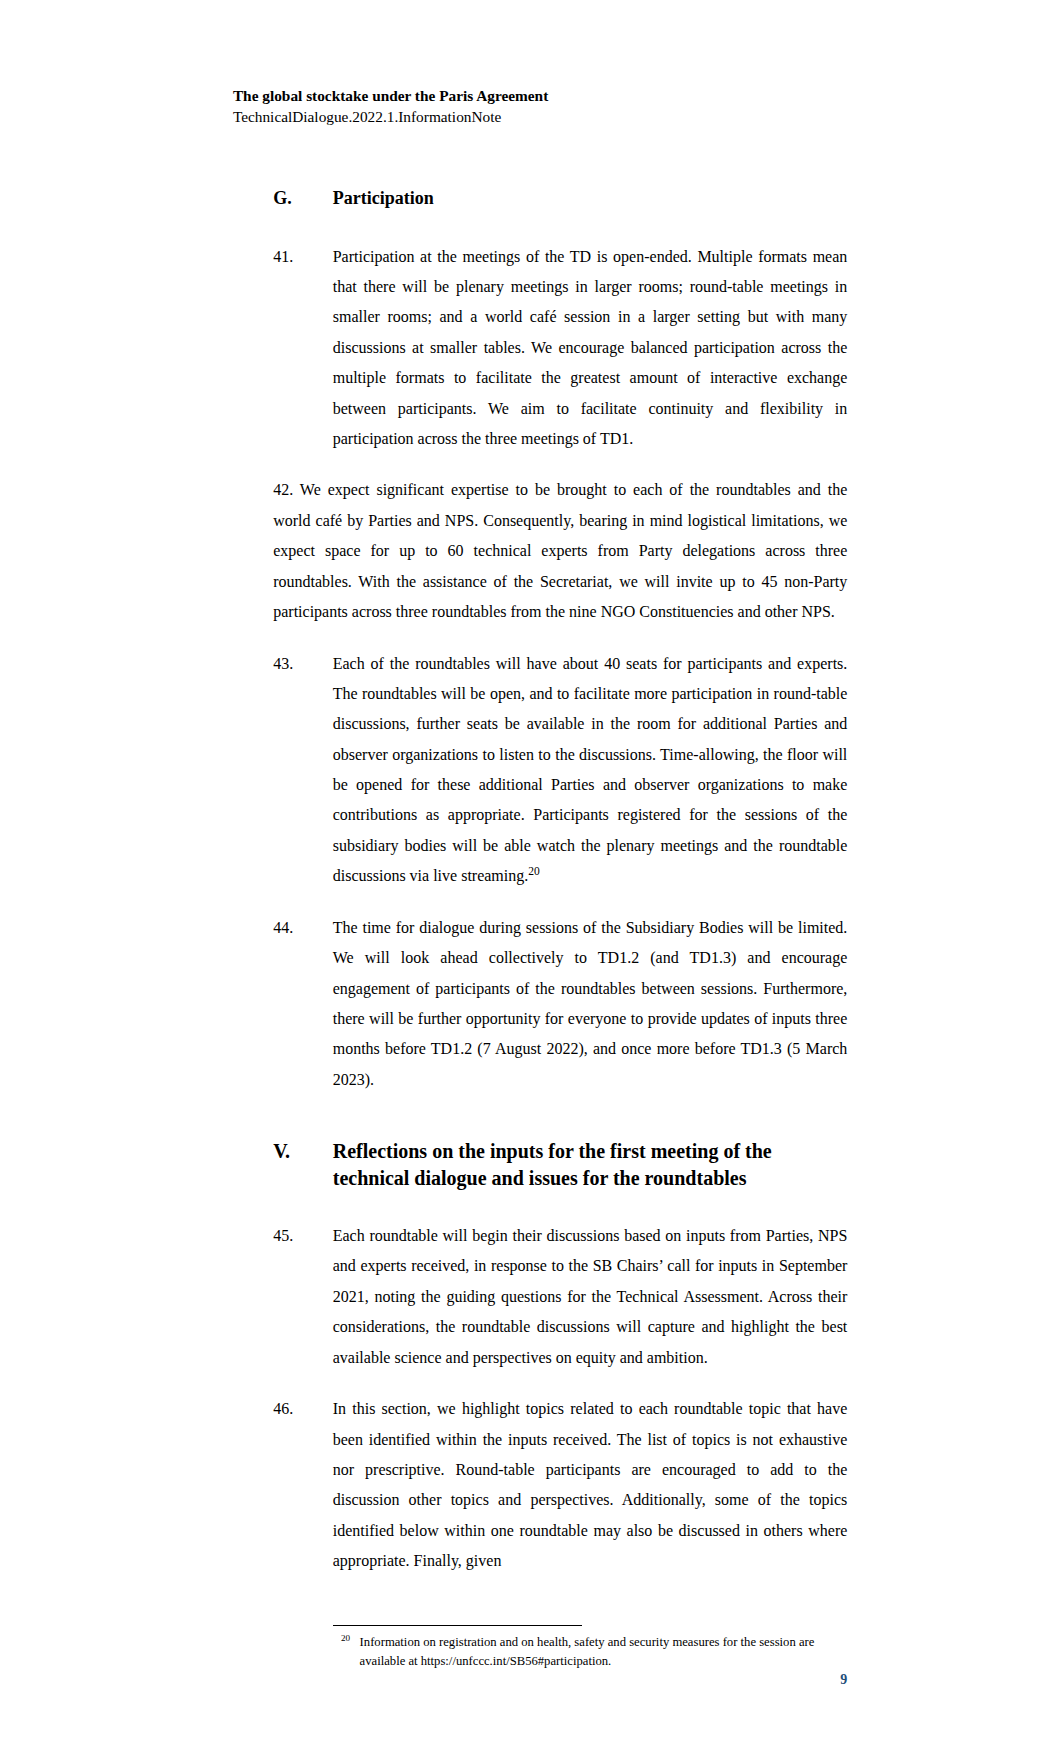The global stocktake under the Paris Agreement
TechnicalDialogue.2022.1.InformationNote
G. Participation
41. Participation at the meetings of the TD is open-ended. Multiple formats mean that there will be plenary meetings in larger rooms; round-table meetings in smaller rooms; and a world café session in a larger setting but with many discussions at smaller tables. We encourage balanced participation across the multiple formats to facilitate the greatest amount of interactive exchange between participants. We aim to facilitate continuity and flexibility in participation across the three meetings of TD1.
42. We expect significant expertise to be brought to each of the roundtables and the world café by Parties and NPS. Consequently, bearing in mind logistical limitations, we expect space for up to 60 technical experts from Party delegations across three roundtables. With the assistance of the Secretariat, we will invite up to 45 non-Party participants across three roundtables from the nine NGO Constituencies and other NPS.
43. Each of the roundtables will have about 40 seats for participants and experts. The roundtables will be open, and to facilitate more participation in round-table discussions, further seats be available in the room for additional Parties and observer organizations to listen to the discussions. Time-allowing, the floor will be opened for these additional Parties and observer organizations to make contributions as appropriate. Participants registered for the sessions of the subsidiary bodies will be able watch the plenary meetings and the roundtable discussions via live streaming.20
44. The time for dialogue during sessions of the Subsidiary Bodies will be limited. We will look ahead collectively to TD1.2 (and TD1.3) and encourage engagement of participants of the roundtables between sessions. Furthermore, there will be further opportunity for everyone to provide updates of inputs three months before TD1.2 (7 August 2022), and once more before TD1.3 (5 March 2023).
V. Reflections on the inputs for the first meeting of the technical dialogue and issues for the roundtables
45. Each roundtable will begin their discussions based on inputs from Parties, NPS and experts received, in response to the SB Chairs’ call for inputs in September 2021, noting the guiding questions for the Technical Assessment. Across their considerations, the roundtable discussions will capture and highlight the best available science and perspectives on equity and ambition.
46. In this section, we highlight topics related to each roundtable topic that have been identified within the inputs received. The list of topics is not exhaustive nor prescriptive. Round-table participants are encouraged to add to the discussion other topics and perspectives. Additionally, some of the topics identified below within one roundtable may also be discussed in others where appropriate. Finally, given
20
Information on registration and on health, safety and security measures for the session are available at https://unfccc.int/SB56#participation.
9